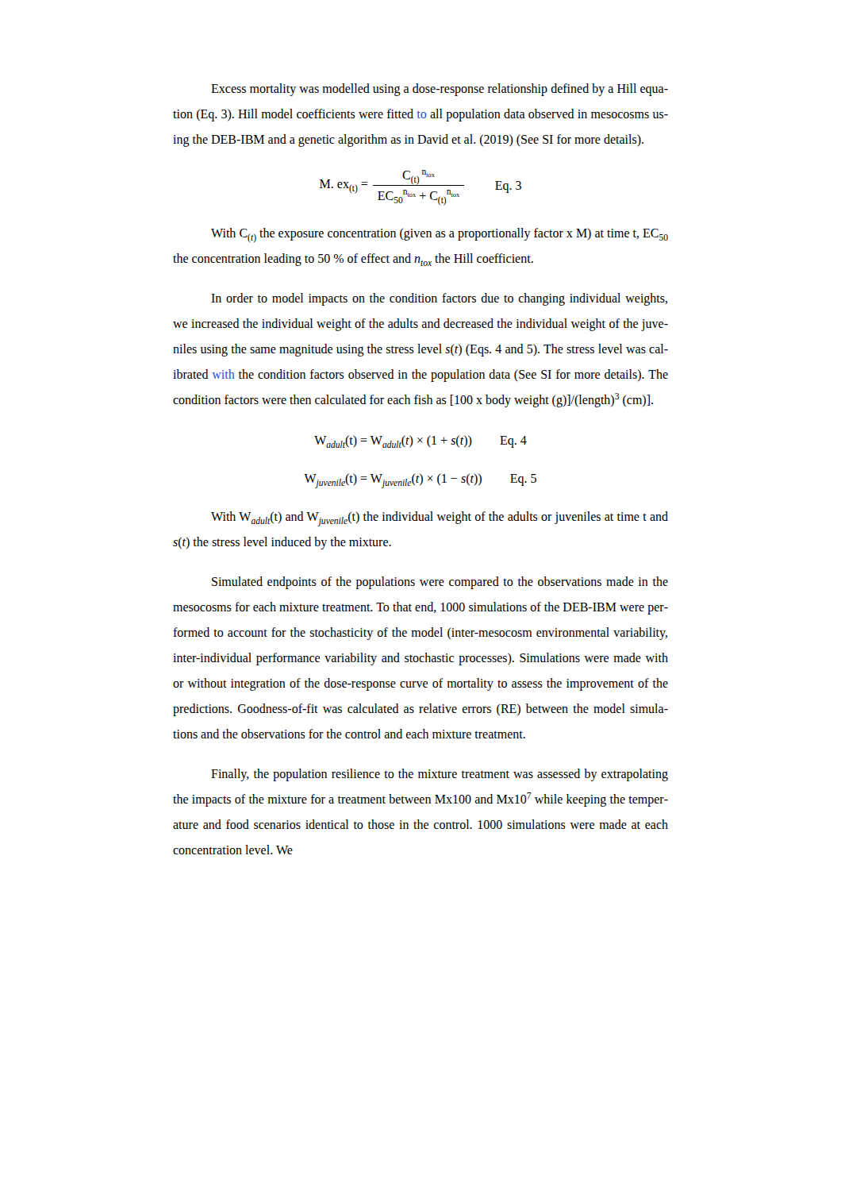Excess mortality was modelled using a dose-response relationship defined by a Hill equation (Eq. 3). Hill model coefficients were fitted to all population data observed in mesocosms using the DEB-IBM and a genetic algorithm as in David et al. (2019) (See SI for more details).
M. ex(t) = C(t) ntox EC50ntox + C(t)ntox
Eq. 3
With C(t) the exposure concentration (given as a proportionally factor x M) at time t, EC50 the concentration leading to 50 % of effect and ntox the Hill coefficient.
In order to model impacts on the condition factors due to changing individual weights, we increased the individual weight of the adults and decreased the individual weight of the juveniles using the same magnitude using the stress level s(t) (Eqs. 4 and 5). The stress level was calibrated with the condition factors observed in the population data (See SI for more details). The condition factors were then calculated for each fish as [100 x body weight (g)]/(length)3 (cm)].
Wadult(t) = Wadult(t) × (1 + s(t))
Eq. 4
Wjuvenile(t) = Wjuvenile(t) × (1 − s(t))
Eq. 5
With Wadult(t) and Wjuvenile(t) the individual weight of the adults or juveniles at time t and s(t) the stress level induced by the mixture.
Simulated endpoints of the populations were compared to the observations made in the mesocosms for each mixture treatment. To that end, 1000 simulations of the DEB-IBM were performed to account for the stochasticity of the model (inter-mesocosm environmental variability, inter-individual performance variability and stochastic processes). Simulations were made with or without integration of the dose-response curve of mortality to assess the improvement of the predictions. Goodness-of-fit was calculated as relative errors (RE) between the model simulations and the observations for the control and each mixture treatment.
Finally, the population resilience to the mixture treatment was assessed by extrapolating the impacts of the mixture for a treatment between Mx100 and Mx107 while keeping the temperature and food scenarios identical to those in the control. 1000 simulations were made at each concentration level. We